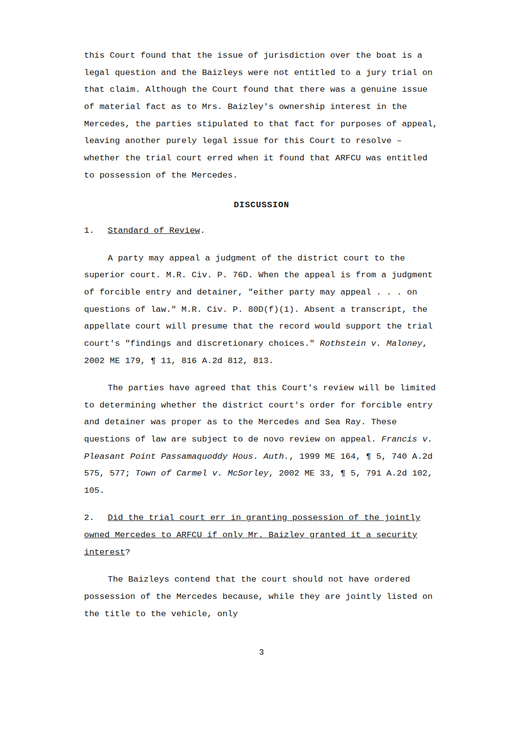this Court found that the issue of jurisdiction over the boat is a legal question and the Baizleys were not entitled to a jury trial on that claim. Although the Court found that there was a genuine issue of material fact as to Mrs. Baizley's ownership interest in the Mercedes, the parties stipulated to that fact for purposes of appeal, leaving another purely legal issue for this Court to resolve – whether the trial court erred when it found that ARFCU was entitled to possession of the Mercedes.
DISCUSSION
1. Standard of Review.
A party may appeal a judgment of the district court to the superior court. M.R. Civ. P. 76D. When the appeal is from a judgment of forcible entry and detainer, "either party may appeal . . . on questions of law." M.R. Civ. P. 80D(f)(1). Absent a transcript, the appellate court will presume that the record would support the trial court's "findings and discretionary choices." Rothstein v. Maloney, 2002 ME 179, ¶ 11, 816 A.2d 812, 813.
The parties have agreed that this Court's review will be limited to determining whether the district court's order for forcible entry and detainer was proper as to the Mercedes and Sea Ray. These questions of law are subject to de novo review on appeal. Francis v. Pleasant Point Passamaquoddy Hous. Auth., 1999 ME 164, ¶ 5, 740 A.2d 575, 577; Town of Carmel v. McSorley, 2002 ME 33, ¶ 5, 791 A.2d 102, 105.
2. Did the trial court err in granting possession of the jointly owned Mercedes to ARFCU if only Mr. Baizley granted it a security interest?
The Baizleys contend that the court should not have ordered possession of the Mercedes because, while they are jointly listed on the title to the vehicle, only
3